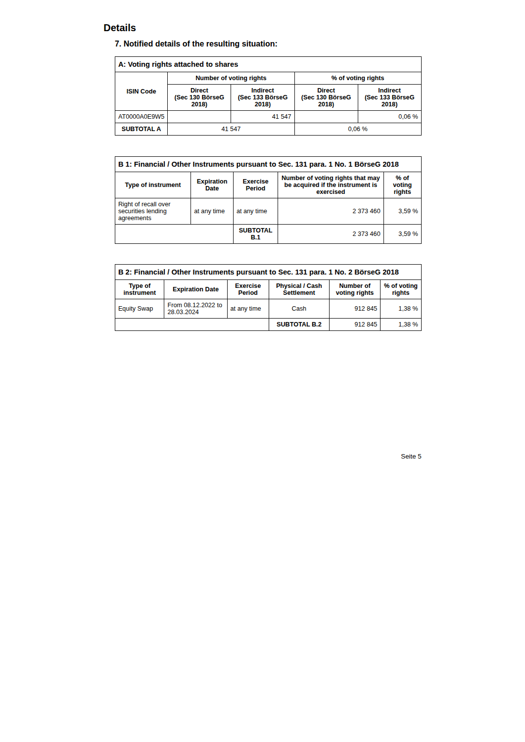Details
7. Notified details of the resulting situation:
A: Voting rights attached to shares
| ISIN Code | Number of voting rights | % of voting rights |
| --- | --- | --- |
| Direct (Sec 130 BörseG 2018) | Indirect (Sec 133 BörseG 2018) | Direct (Sec 130 BörseG 2018) | Indirect (Sec 133 BörseG 2018) |
| AT0000A0E9W5 | | 41 547 | | 0,06 % |
| SUBTOTAL A | 41 547 | 0,06 % |
B 1: Financial / Other Instruments pursuant to Sec. 131 para. 1 No. 1 BörseG 2018
| Type of instrument | Expiration Date | Exercise Period | Number of voting rights that may be acquired if the instrument is exercised | % of voting rights |
| --- | --- | --- | --- | --- |
| Right of recall over securities lending agreements | at any time | at any time | 2 373 460 | 3,59 % |
| | SUBTOTAL B.1 | 2 373 460 | 3,59 % |
B 2: Financial / Other Instruments pursuant to Sec. 131 para. 1 No. 2 BörseG 2018
| Type of instrument | Expiration Date | Exercise Period | Physical / Cash Settlement | Number of voting rights | % of voting rights |
| --- | --- | --- | --- | --- | --- |
| Equity Swap | From 08.12.2022 to 28.03.2024 | at any time | Cash | 912 845 | 1,38 % |
| | SUBTOTAL B.2 | 912 845 | 1,38 % |
Seite 5